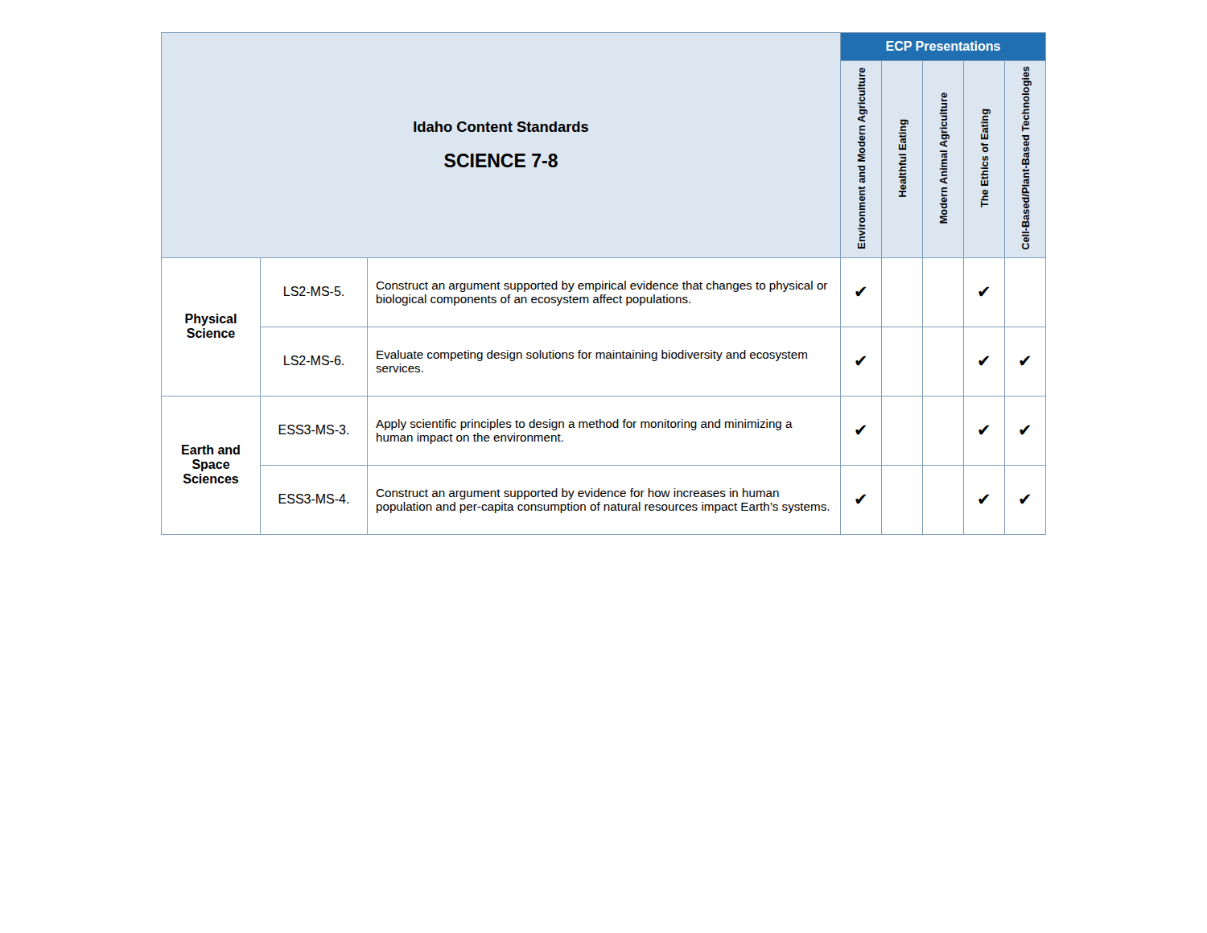| Idaho Content Standards SCIENCE 7-8 | ECP Presentations |
| --- | --- |
| Environment and Modern Agriculture | Healthful Eating | Modern Animal Agriculture | The Ethics of Eating | Cell-Based/Plant-Based Technologies |
| Physical Science | LS2-MS-5. | Construct an argument supported by empirical evidence that changes to physical or biological components of an ecosystem affect populations. | ✔ | | | ✔ | |
| LS2-MS-6. | Evaluate competing design solutions for maintaining biodiversity and ecosystem services. | ✔ | | | ✔ | ✔ |
| Earth and Space Sciences | ESS3-MS-3. | Apply scientific principles to design a method for monitoring and minimizing a human impact on the environment. | ✔ | | | ✔ | ✔ |
| ESS3-MS-4. | Construct an argument supported by evidence for how increases in human population and per-capita consumption of natural resources impact Earth’s systems. | ✔ | | | ✔ | ✔ |